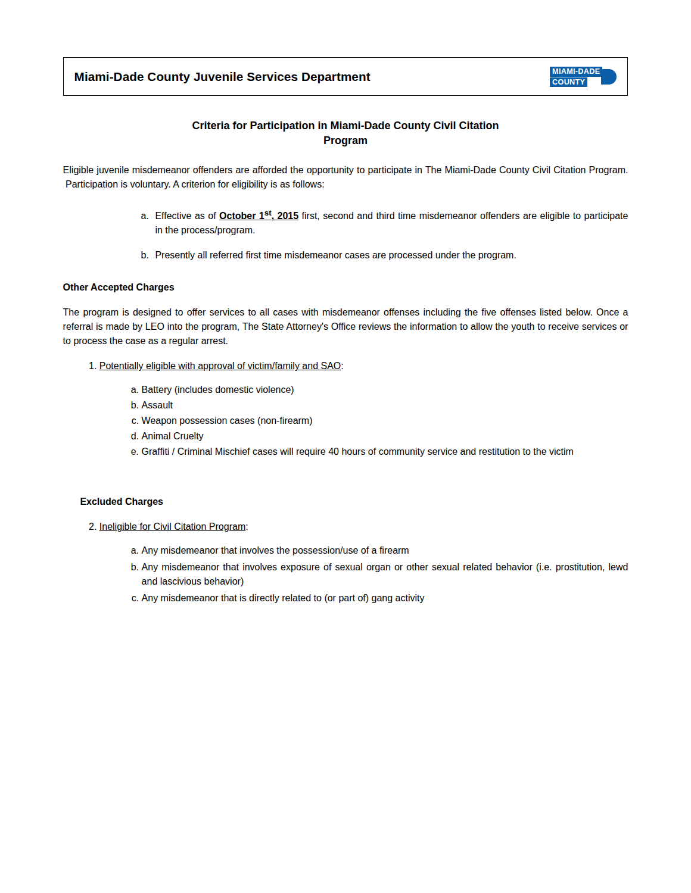Miami-Dade County Juvenile Services Department
MIAMI-DADE
COUNTY
Criteria for Participation in Miami-Dade County Civil Citation
Program
Eligible juvenile misdemeanor offenders are afforded the opportunity to participate in The Miami-Dade County Civil Citation Program. Participation is voluntary. A criterion for eligibility is as follows:
Effective as of October 1st, 2015 first, second and third time misdemeanor offenders are eligible to participate in the process/program.
Presently all referred first time misdemeanor cases are processed under the program.
Other Accepted Charges
The program is designed to offer services to all cases with misdemeanor offenses including the five offenses listed below. Once a referral is made by LEO into the program, The State Attorney's Office reviews the information to allow the youth to receive services or to process the case as a regular arrest.
Potentially eligible with approval of victim/family and SAO:
Battery (includes domestic violence)
Assault
Weapon possession cases (non-firearm)
Animal Cruelty
Graffiti / Criminal Mischief cases will require 40 hours of community service and restitution to the victim
Excluded Charges
Ineligible for Civil Citation Program:
Any misdemeanor that involves the possession/use of a firearm
Any misdemeanor that involves exposure of sexual organ or other sexual related behavior (i.e. prostitution, lewd and lascivious behavior)
Any misdemeanor that is directly related to (or part of) gang activity